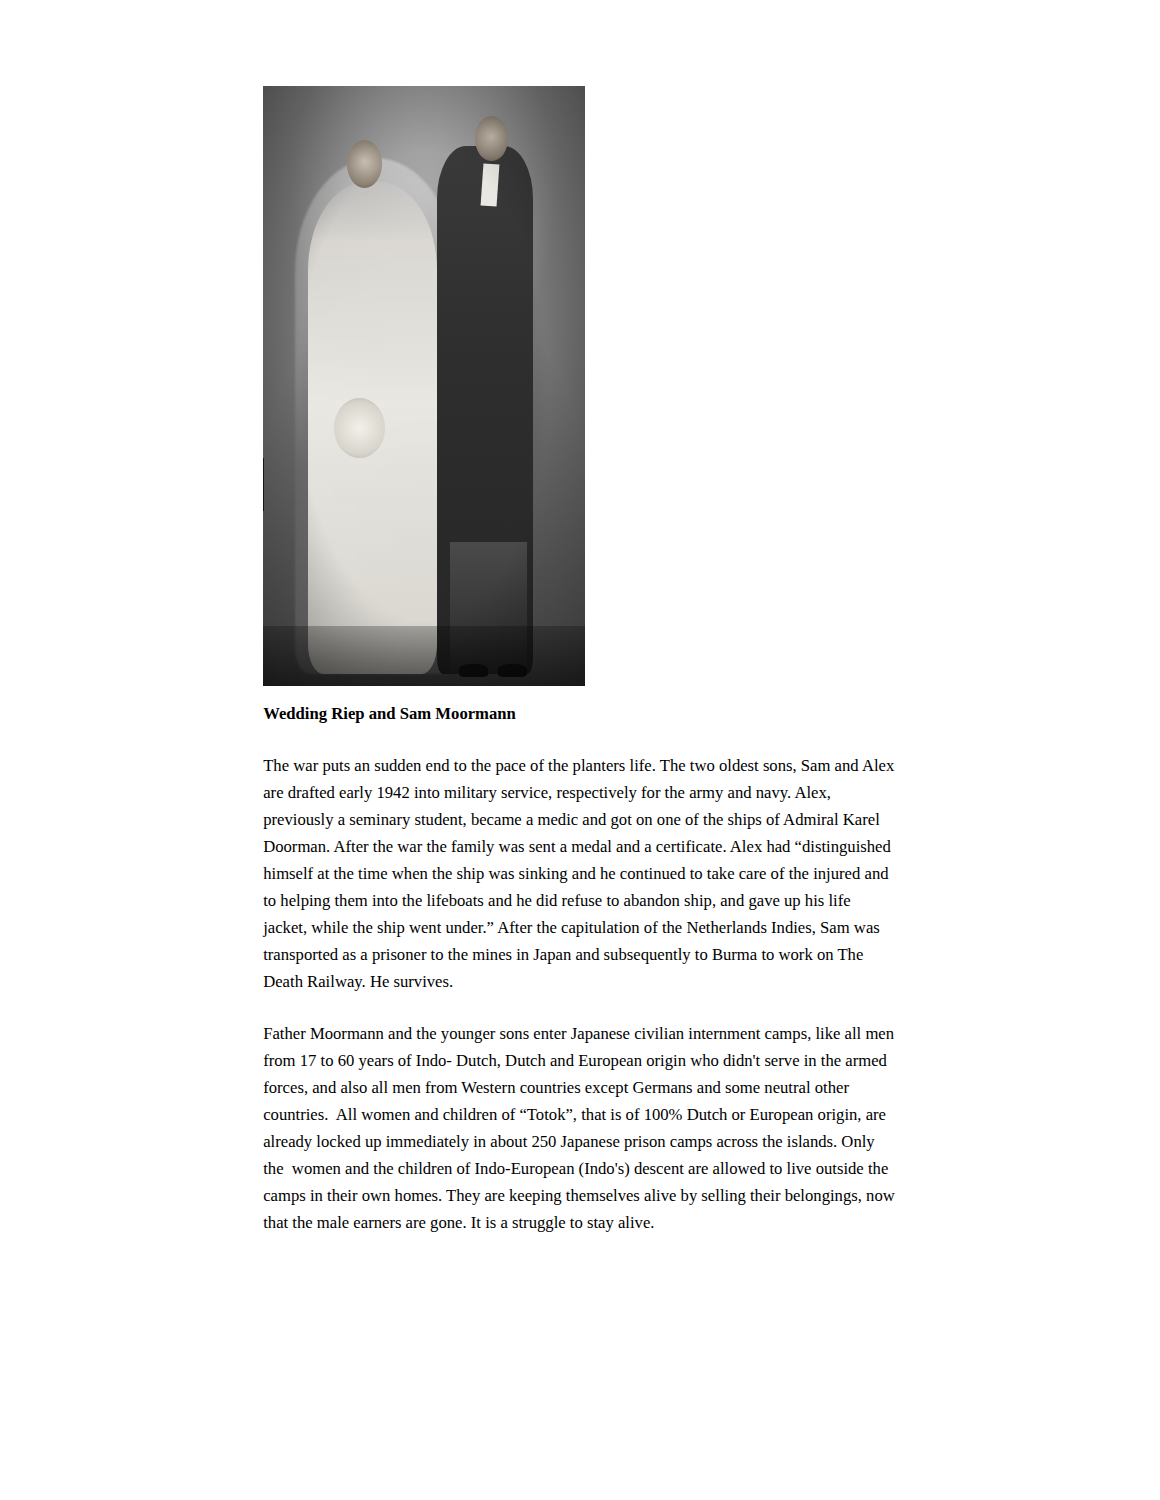Wedding Riep and Sam Moormann
The war puts an sudden end to the pace of the planters life. The two oldest sons, Sam and Alex are drafted early 1942 into military service, respectively for the army and navy. Alex, previously a seminary student, became a medic and got on one of the ships of Admiral Karel Doorman. After the war the family was sent a medal and a certificate. Alex had “distinguished himself at the time when the ship was sinking and he continued to take care of the injured and to helping them into the lifeboats and he did refuse to abandon ship, and gave up his life jacket, while the ship went under.” After the capitulation of the Netherlands Indies, Sam was transported as a prisoner to the mines in Japan and subsequently to Burma to work on The Death Railway. He survives.
Father Moormann and the younger sons enter Japanese civilian internment camps, like all men from 17 to 60 years of Indo- Dutch, Dutch and European origin who didn't serve in the armed forces, and also all men from Western countries except Germans and some neutral other countries. All women and children of “Totok”, that is of 100% Dutch or European origin, are already locked up immediately in about 250 Japanese prison camps across the islands. Only the women and the children of Indo-European (Indo's) descent are allowed to live outside the camps in their own homes. They are keeping themselves alive by selling their belongings, now that the male earners are gone. It is a struggle to stay alive.